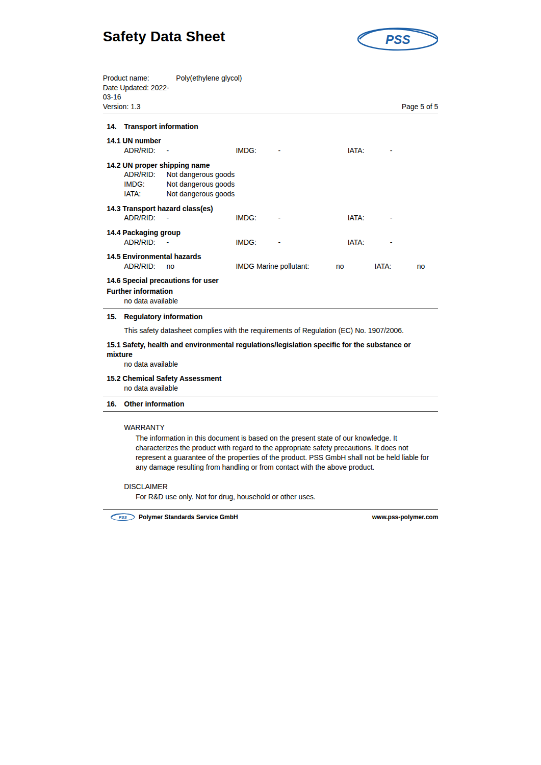PSS
Safety Data Sheet
Product name:
Poly(ethylene glycol)
Date Updated: 2022-03-16
Version: 1.3
Page 5 of 5
14.
Transport information
14.1 UN number
ADR/RID:
-
IMDG:
-
IATA:
-
14.2 UN proper shipping name
ADR/RID:
Not dangerous goods
IMDG:
Not dangerous goods
IATA:
Not dangerous goods
14.3 Transport hazard class(es)
ADR/RID:
-
IMDG:
-
IATA:
-
14.4 Packaging group
ADR/RID:
-
IMDG:
-
IATA:
-
14.5 Environmental hazards
ADR/RID:
no
IMDG Marine pollutant:
no
IATA:
no
14.6 Special precautions for user
Further information
no data available
15.
Regulatory information
This safety datasheet complies with the requirements of Regulation (EC) No. 1907/2006.
15.1 Safety, health and environmental regulations/legislation specific for the substance or
mixture
no data available
15.2 Chemical Safety Assessment
no data available
16.
Other information
WARRANTY
The information in this document is based on the present state of our knowledge. It characterizes the product with regard to the appropriate safety precautions. It does not represent a guarantee of the properties of the product. PSS GmbH shall not be held liable for any damage resulting from handling or from contact with the above product.
DISCLAIMER
For R&D use only. Not for drug, household or other uses.
PSS Polymer Standards Service GmbH
www.pss-polymer.com